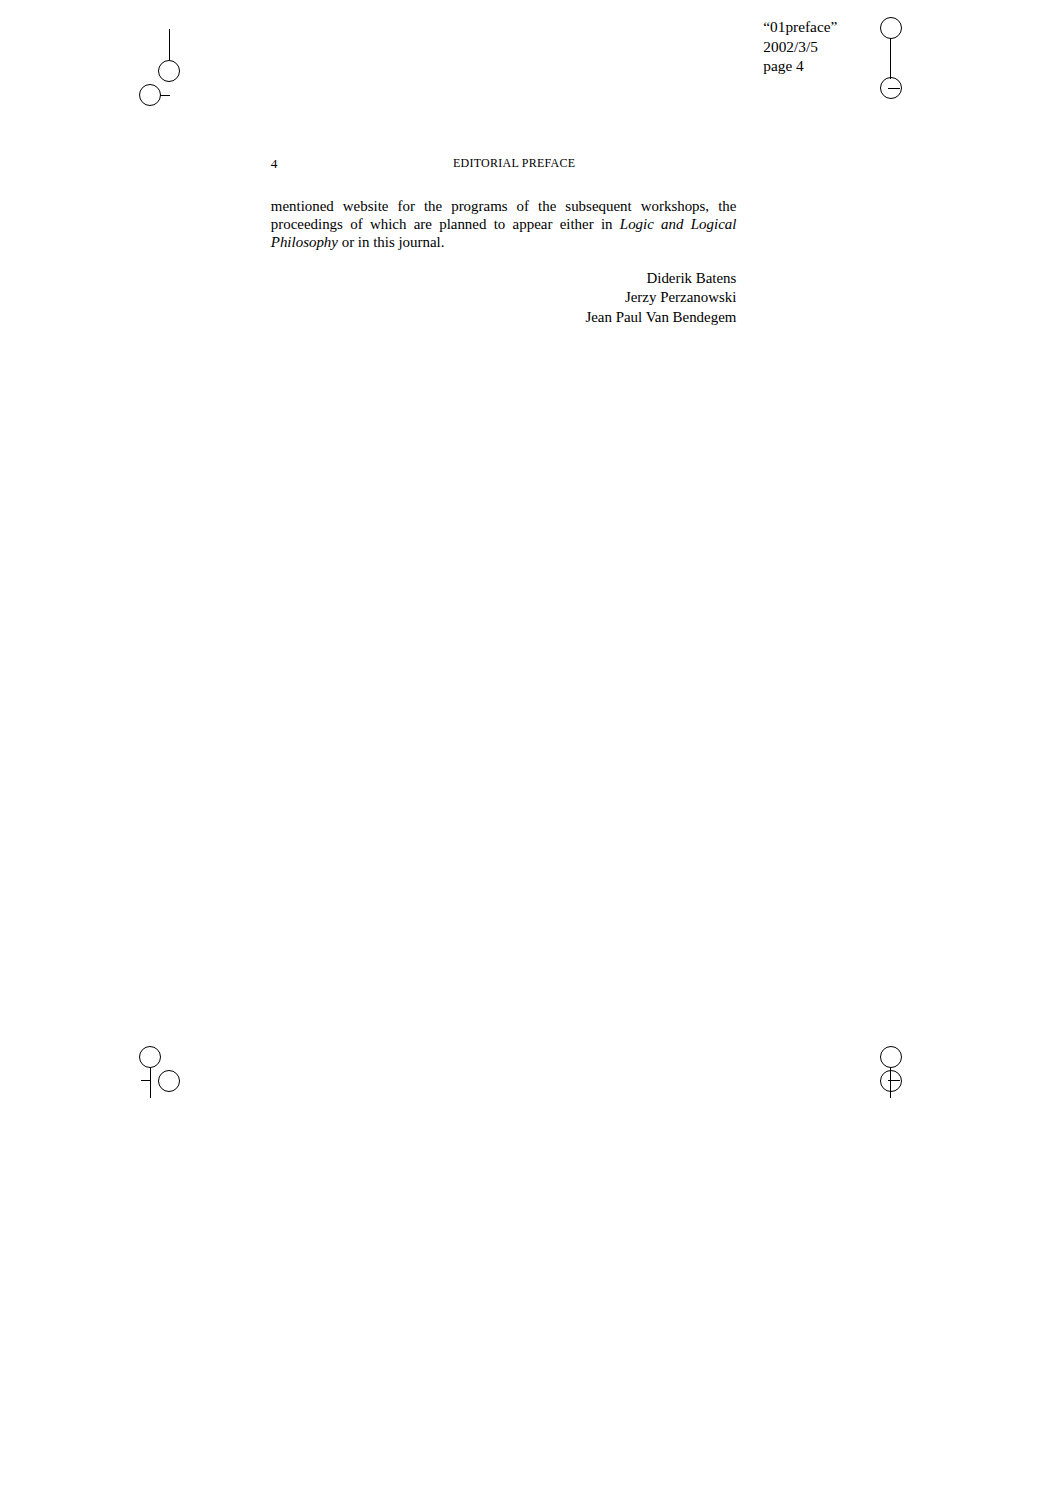“01preface”
2002/3/5
page 4
4
EDITORIAL PREFACE
mentioned website for the programs of the subsequent workshops, the proceedings of which are planned to appear either in Logic and Logical Philosophy or in this journal.
Diderik Batens
Jerzy Perzanowski
Jean Paul Van Bendegem